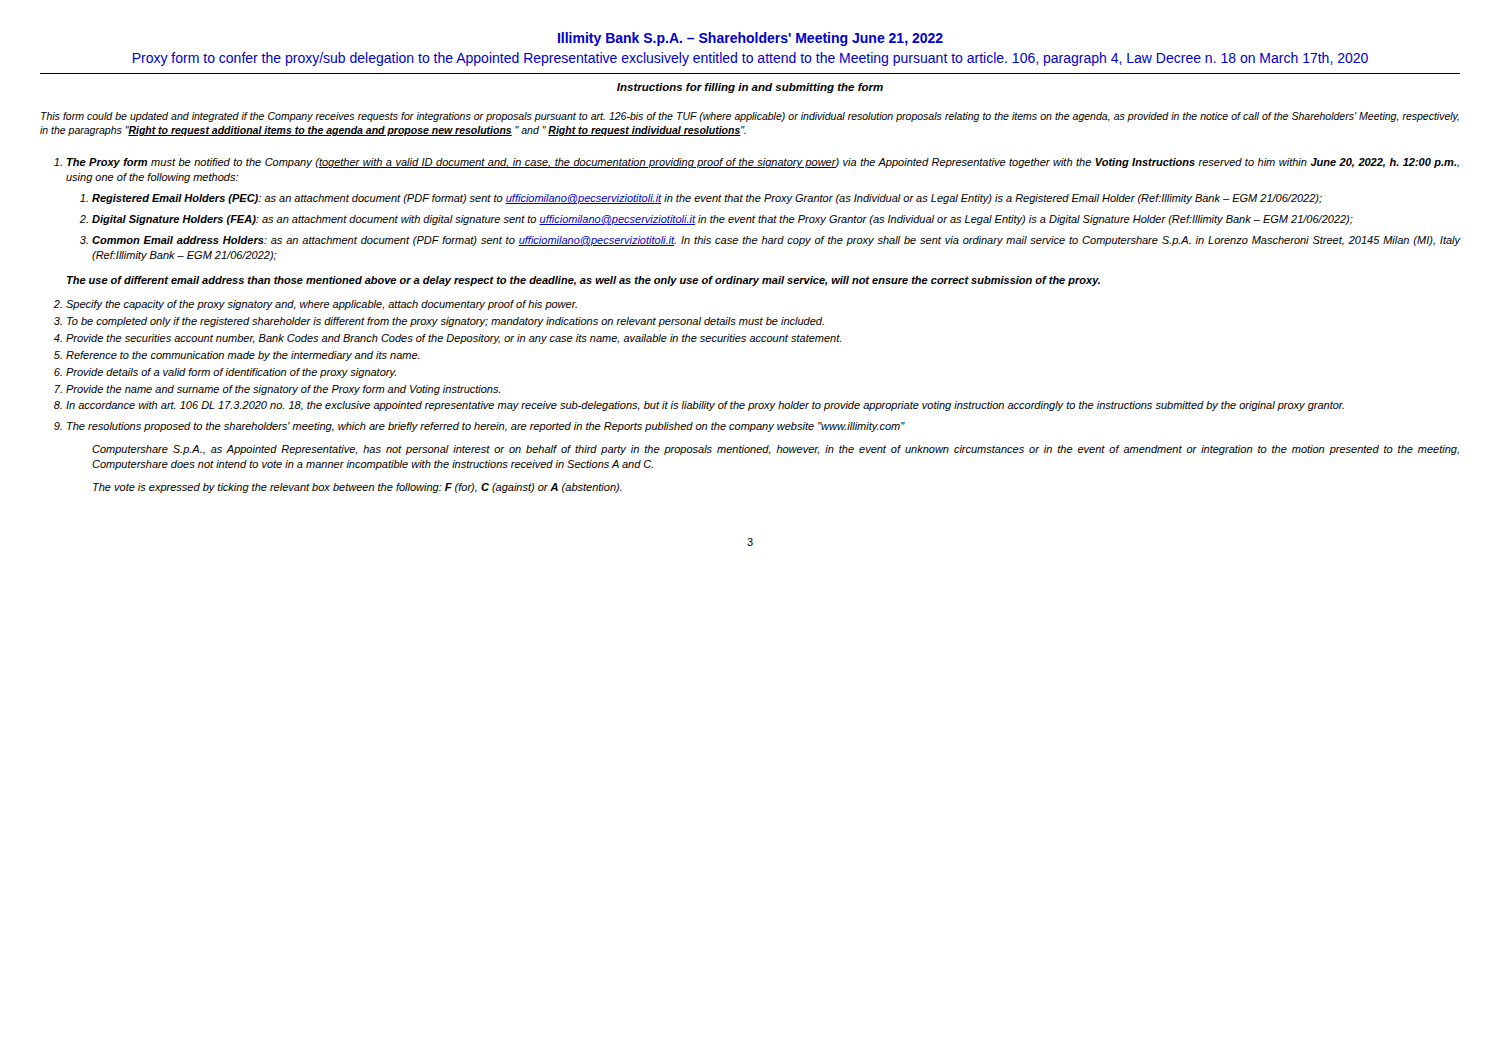Illimity Bank S.p.A. – Shareholders' Meeting June 21, 2022
Proxy form to confer the proxy/sub delegation to the Appointed Representative exclusively entitled to attend to the Meeting pursuant to article. 106, paragraph 4, Law Decree n. 18 on March 17th, 2020
Instructions for filling in and submitting the form
This form could be updated and integrated if the Company receives requests for integrations or proposals pursuant to art. 126-bis of the TUF (where applicable) or individual resolution proposals relating to the items on the agenda, as provided in the notice of call of the Shareholders' Meeting, respectively, in the paragraphs "Right to request additional items to the agenda and propose new resolutions " and " Right to request individual resolutions".
The Proxy form must be notified to the Company (together with a valid ID document and, in case, the documentation providing proof of the signatory power) via the Appointed Representative together with the Voting Instructions reserved to him within June 20, 2022, h. 12:00 p.m., using one of the following methods:
Registered Email Holders (PEC): as an attachment document (PDF format) sent to ufficiomilano@pecserviziotitoli.it in the event that the Proxy Grantor (as Individual or as Legal Entity) is a Registered Email Holder (Ref:Illimity Bank – EGM 21/06/2022);
Digital Signature Holders (FEA): as an attachment document with digital signature sent to ufficiomilano@pecserviziotitoli.it in the event that the Proxy Grantor (as Individual or as Legal Entity) is a Digital Signature Holder (Ref:Illimity Bank – EGM 21/06/2022);
Common Email address Holders: as an attachment document (PDF format) sent to ufficiomilano@pecserviziotitoli.it. In this case the hard copy of the proxy shall be sent via ordinary mail service to Computershare S.p.A. in Lorenzo Mascheroni Street, 20145 Milan (MI), Italy (Ref:Illimity Bank – EGM 21/06/2022);
The use of different email address than those mentioned above or a delay respect to the deadline, as well as the only use of ordinary mail service, will not ensure the correct submission of the proxy.
Specify the capacity of the proxy signatory and, where applicable, attach documentary proof of his power.
To be completed only if the registered shareholder is different from the proxy signatory; mandatory indications on relevant personal details must be included.
Provide the securities account number, Bank Codes and Branch Codes of the Depository, or in any case its name, available in the securities account statement.
Reference to the communication made by the intermediary and its name.
Provide details of a valid form of identification of the proxy signatory.
Provide the name and surname of the signatory of the Proxy form and Voting instructions.
In accordance with art. 106 DL 17.3.2020 no. 18, the exclusive appointed representative may receive sub-delegations, but it is liability of the proxy holder to provide appropriate voting instruction accordingly to the instructions submitted by the original proxy grantor.
The resolutions proposed to the shareholders' meeting, which are briefly referred to herein, are reported in the Reports published on the company website "www.illimity.com"
Computershare S.p.A., as Appointed Representative, has not personal interest or on behalf of third party in the proposals mentioned, however, in the event of unknown circumstances or in the event of amendment or integration to the motion presented to the meeting, Computershare does not intend to vote in a manner incompatible with the instructions received in Sections A and C.
The vote is expressed by ticking the relevant box between the following: F (for), C (against) or A (abstention).
3